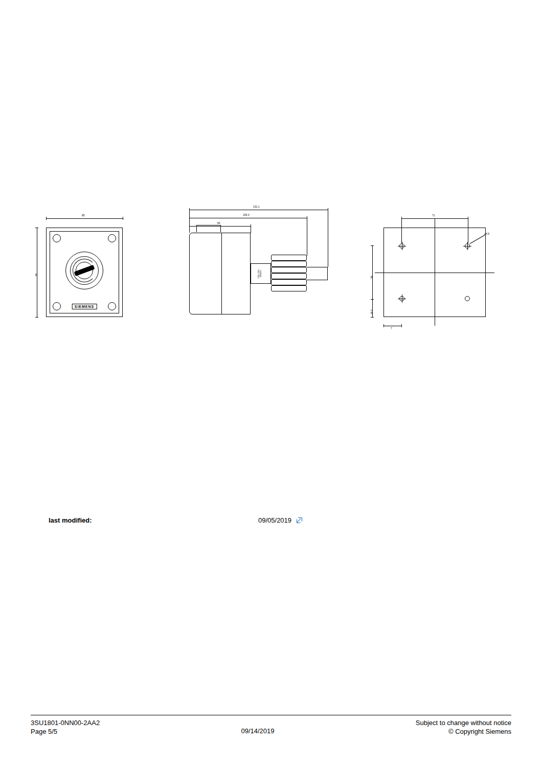85
85
SIEMENS
131.1
109.3
64
3SU1801
0NN00
71
36
16.5
7
⌀4.5
last modified: 09/05/2019
3SU1801-0NN00-2AA2
Page 5/5
09/14/2019
Subject to change without notice
© Copyright Siemens